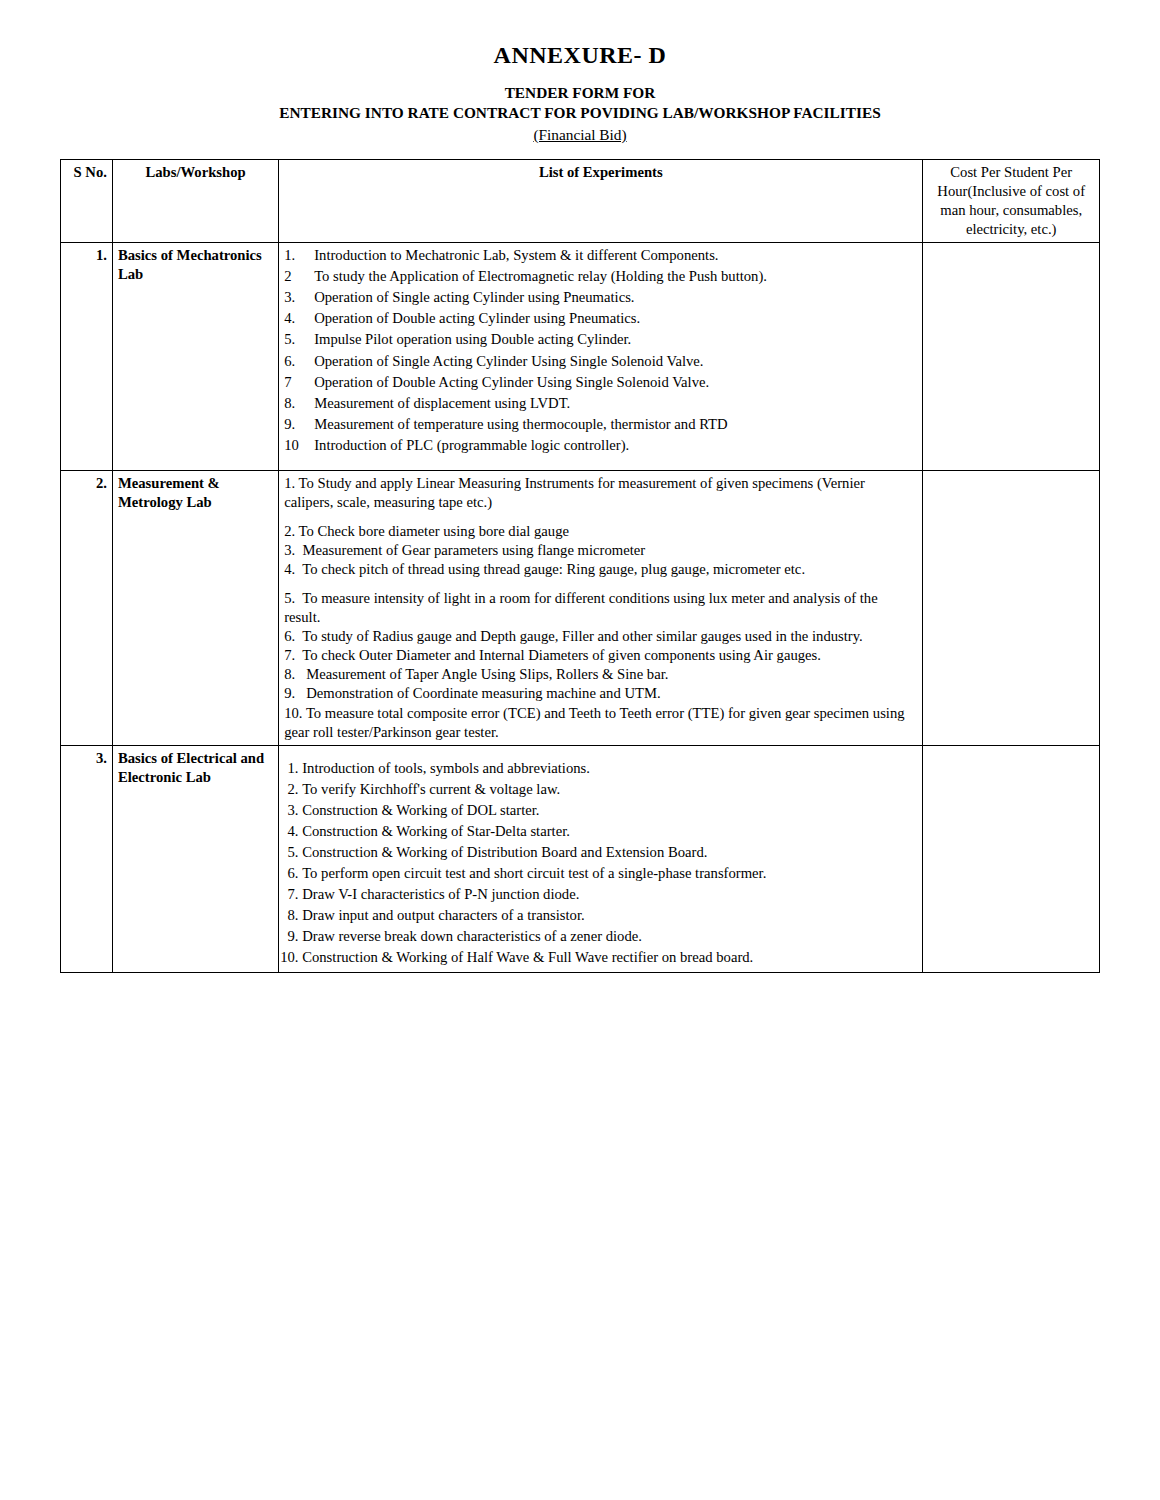ANNEXURE- D
TENDER FORM FOR
ENTERING INTO RATE CONTRACT FOR POVIDING LAB/WORKSHOP FACILITIES
(Financial Bid)
| S No. | Labs/Workshop | List of Experiments | Cost Per Student Per Hour(Inclusive of cost of man hour, consumables, electricity, etc.) |
| --- | --- | --- | --- |
| 1. | Basics of Mechatronics Lab | 1. Introduction to Mechatronic Lab, System & it different Components. 2 To study the Application of Electromagnetic relay (Holding the Push button). 3. Operation of Single acting Cylinder using Pneumatics. 4. Operation of Double acting Cylinder using Pneumatics. 5. Impulse Pilot operation using Double acting Cylinder. 6. Operation of Single Acting Cylinder Using Single Solenoid Valve. 7 Operation of Double Acting Cylinder Using Single Solenoid Valve. 8. Measurement of displacement using LVDT. 9. Measurement of temperature using thermocouple, thermistor and RTD 10 Introduction of PLC (programmable logic controller). | |
| 2. | Measurement & Metrology Lab | 1. To Study and apply Linear Measuring Instruments for measurement of given specimens (Vernier calipers, scale, measuring tape etc.) 2. To Check bore diameter using bore dial gauge 3. Measurement of Gear parameters using flange micrometer 4. To check pitch of thread using thread gauge: Ring gauge, plug gauge, micrometer etc. 5. To measure intensity of light in a room for different conditions using lux meter and analysis of the result. 6. To study of Radius gauge and Depth gauge, Filler and other similar gauges used in the industry. 7. To check Outer Diameter and Internal Diameters of given components using Air gauges. 8. Measurement of Taper Angle Using Slips, Rollers & Sine bar. 9. Demonstration of Coordinate measuring machine and UTM. 10. To measure total composite error (TCE) and Teeth to Teeth error (TTE) for given gear specimen using gear roll tester/Parkinson gear tester. | |
| 3. | Basics of Electrical and Electronic Lab | Introduction of tools, symbols and abbreviations. To verify Kirchhoff's current & voltage law. Construction & Working of DOL starter. Construction & Working of Star-Delta starter. Construction & Working of Distribution Board and Extension Board. To perform open circuit test and short circuit test of a single-phase transformer. Draw V-I characteristics of P-N junction diode. Draw input and output characters of a transistor. Draw reverse break down characteristics of a zener diode. Construction & Working of Half Wave & Full Wave rectifier on bread board. | |